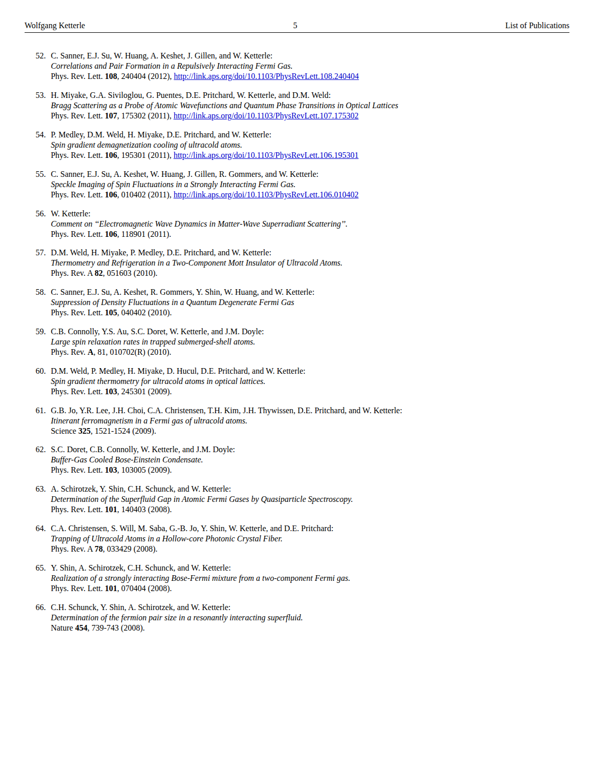Wolfgang Ketterle 5 List of Publications
52. C. Sanner, E.J. Su, W. Huang, A. Keshet, J. Gillen, and W. Ketterle: Correlations and Pair Formation in a Repulsively Interacting Fermi Gas. Phys. Rev. Lett. 108, 240404 (2012), http://link.aps.org/doi/10.1103/PhysRevLett.108.240404
53. H. Miyake, G.A. Siviloglou, G. Puentes, D.E. Pritchard, W. Ketterle, and D.M. Weld: Bragg Scattering as a Probe of Atomic Wavefunctions and Quantum Phase Transitions in Optical Lattices Phys. Rev. Lett. 107, 175302 (2011), http://link.aps.org/doi/10.1103/PhysRevLett.107.175302
54. P. Medley, D.M. Weld, H. Miyake, D.E. Pritchard, and W. Ketterle: Spin gradient demagnetization cooling of ultracold atoms. Phys. Rev. Lett. 106, 195301 (2011), http://link.aps.org/doi/10.1103/PhysRevLett.106.195301
55. C. Sanner, E.J. Su, A. Keshet, W. Huang, J. Gillen, R. Gommers, and W. Ketterle: Speckle Imaging of Spin Fluctuations in a Strongly Interacting Fermi Gas. Phys. Rev. Lett. 106, 010402 (2011), http://link.aps.org/doi/10.1103/PhysRevLett.106.010402
56. W. Ketterle: Comment on ‘‘Electromagnetic Wave Dynamics in Matter-Wave Superradiant Scattering’’. Phys. Rev. Lett. 106, 118901 (2011).
57. D.M. Weld, H. Miyake, P. Medley, D.E. Pritchard, and W. Ketterle: Thermometry and Refrigeration in a Two-Component Mott Insulator of Ultracold Atoms. Phys. Rev. A 82, 051603 (2010).
58. C. Sanner, E.J. Su, A. Keshet, R. Gommers, Y. Shin, W. Huang, and W. Ketterle: Suppression of Density Fluctuations in a Quantum Degenerate Fermi Gas Phys. Rev. Lett. 105, 040402 (2010).
59. C.B. Connolly, Y.S. Au, S.C. Doret, W. Ketterle, and J.M. Doyle: Large spin relaxation rates in trapped submerged-shell atoms. Phys. Rev. A, 81, 010702(R) (2010).
60. D.M. Weld, P. Medley, H. Miyake, D. Hucul, D.E. Pritchard, and W. Ketterle: Spin gradient thermometry for ultracold atoms in optical lattices. Phys. Rev. Lett. 103, 245301 (2009).
61. G.B. Jo, Y.R. Lee, J.H. Choi, C.A. Christensen, T.H. Kim, J.H. Thywissen, D.E. Pritchard, and W. Ketterle: Itinerant ferromagnetism in a Fermi gas of ultracold atoms. Science 325, 1521-1524 (2009).
62. S.C. Doret, C.B. Connolly, W. Ketterle, and J.M. Doyle: Buffer-Gas Cooled Bose-Einstein Condensate. Phys. Rev. Lett. 103, 103005 (2009).
63. A. Schirotzek, Y. Shin, C.H. Schunck, and W. Ketterle: Determination of the Superfluid Gap in Atomic Fermi Gases by Quasiparticle Spectroscopy. Phys. Rev. Lett. 101, 140403 (2008).
64. C.A. Christensen, S. Will, M. Saba, G.-B. Jo, Y. Shin, W. Ketterle, and D.E. Pritchard: Trapping of Ultracold Atoms in a Hollow-core Photonic Crystal Fiber. Phys. Rev. A 78, 033429 (2008).
65. Y. Shin, A. Schirotzek, C.H. Schunck, and W. Ketterle: Realization of a strongly interacting Bose-Fermi mixture from a two-component Fermi gas. Phys. Rev. Lett. 101, 070404 (2008).
66. C.H. Schunck, Y. Shin, A. Schirotzek, and W. Ketterle: Determination of the fermion pair size in a resonantly interacting superfluid. Nature 454, 739-743 (2008).